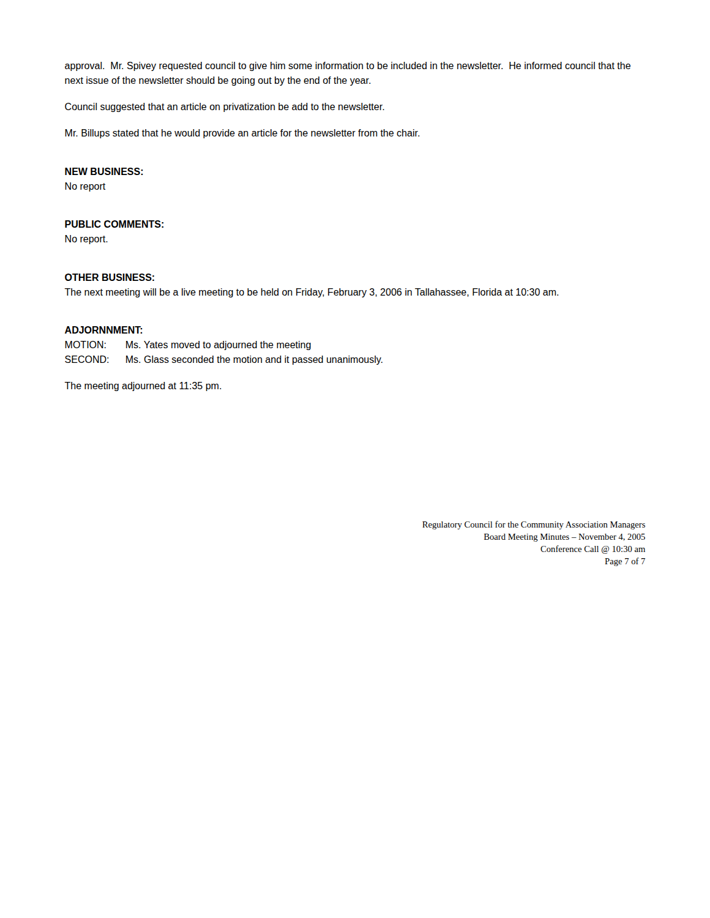approval. Mr. Spivey requested council to give him some information to be included in the newsletter. He informed council that the next issue of the newsletter should be going out by the end of the year.
Council suggested that an article on privatization be add to the newsletter.
Mr. Billups stated that he would provide an article for the newsletter from the chair.
New Business:
No report
Public Comments:
No report.
Other Business:
The next meeting will be a live meeting to be held on Friday, February 3, 2006 in Tallahassee, Florida at 10:30 am.
Adjornnment:
MOTION: Ms. Yates moved to adjourned the meeting
SECOND: Ms. Glass seconded the motion and it passed unanimously.
The meeting adjourned at 11:35 pm.
Regulatory Council for the Community Association Managers
Board Meeting Minutes – November 4, 2005
Conference Call @ 10:30 am
Page 7 of 7